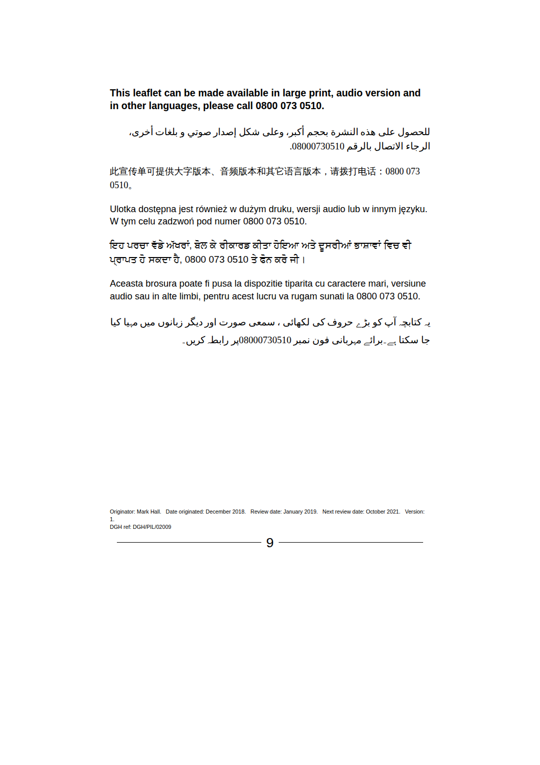This leaflet can be made available in large print, audio version and in other languages, please call 0800 073 0510.
للحصول على هذه النشرة بحجم أكبر، وعلى شكل إصدار صوتي و بلغات أخرى، الرجاء الاتصال بالرقم 08000730510.
此宣传单可提供大字版本、音频版本和其它语言版本，请拨打电话：0800 073 0510。
Ulotka dostępna jest również w dużym druku, wersji audio lub w innym języku. W tym celu zadzwoń pod numer 0800 073 0510.
ਇਹ ਪਰਚਾ ਵੱਡੇ ਅੱਖਰਾਂ, ਬੋਲ ਕੇ ਰੀਕਾਰਡ ਕੀਤਾ ਹੋਇਆ ਅਤੇ ਦੂਸਰੀਆਂ ਭਾਸ਼ਾਵਾਂ ਵਿਚ ਵੀ ਪ੍ਰਾਪਤ ਹੋ ਸਕਦਾ ਹੈ, 0800 073 0510 ਤੇ ਫੋਨ ਕਰੋ ਜੀ।
Aceasta brosura poate fi pusa la dispozitie tiparita cu caractere mari, versiune audio sau in alte limbi, pentru acest lucru va rugam sunati la 0800 073 0510.
یہ کتابچہ آپ کو بڑے حروف کی لکھائی ، سمعی صورت اور دیگر زبانوں میں مہیا کیا جا سکتا ہے۔برائے مہربانی فون نمبر 08000730510پر رابطہ کریں۔
Originator: Mark Hall. Date originated: December 2018. Review date: January 2019. Next review date: October 2021. Version: 1.
DGH ref: DGH/PIL/02009
9